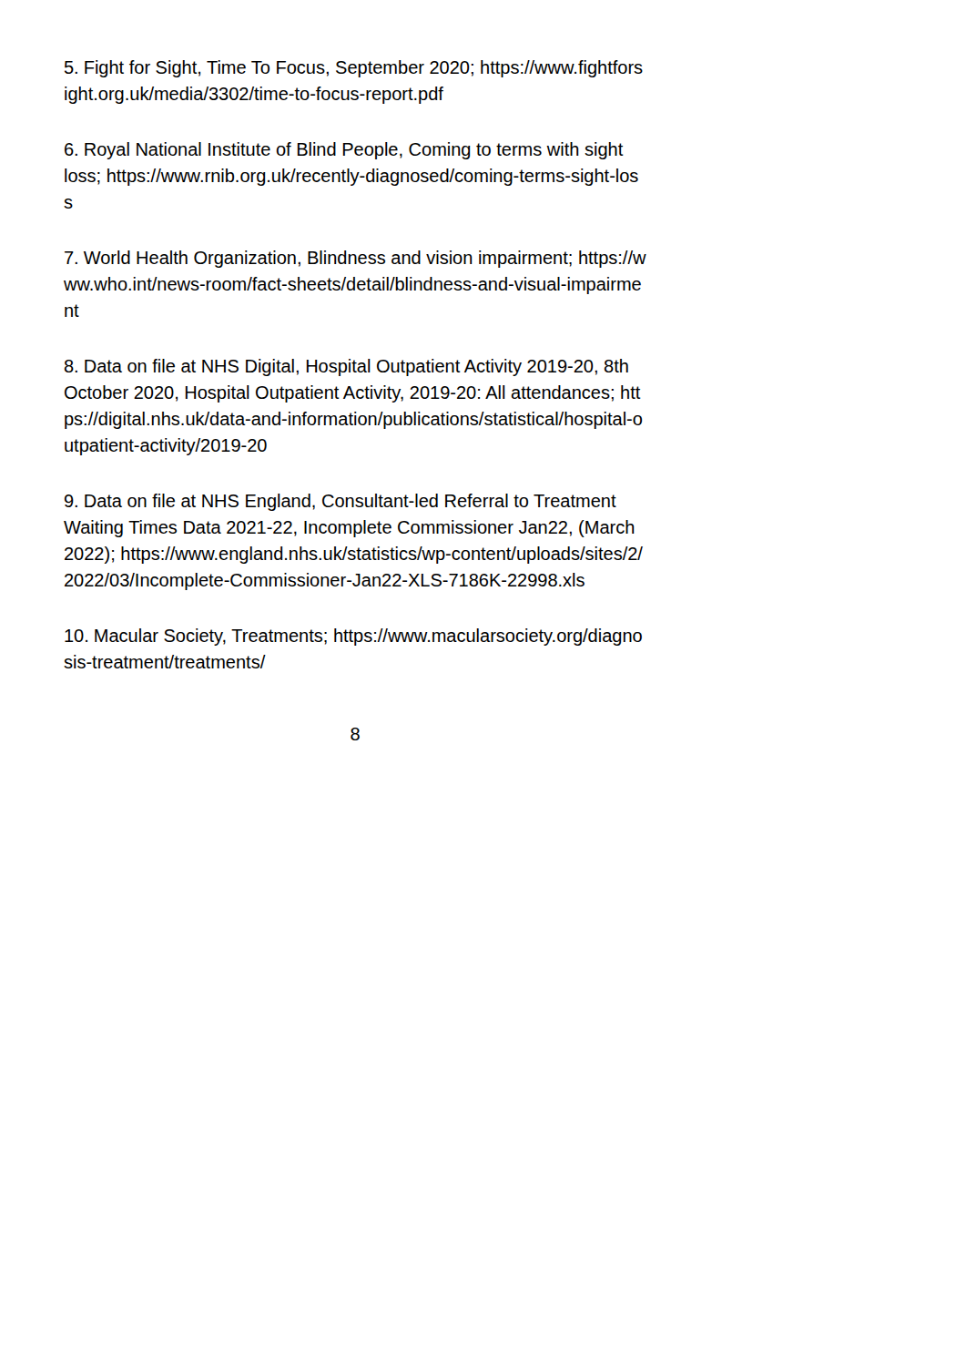5. Fight for Sight, Time To Focus, September 2020; https://www.fightforsight.org.uk/media/3302/time-to-focus-report.pdf
6. Royal National Institute of Blind People, Coming to terms with sight loss; https://www.rnib.org.uk/recently-diagnosed/coming-terms-sight-loss
7. World Health Organization, Blindness and vision impairment; https://www.who.int/news-room/fact-sheets/detail/blindness-and-visual-impairment
8. Data on file at NHS Digital, Hospital Outpatient Activity 2019-20, 8th October 2020, Hospital Outpatient Activity, 2019-20: All attendances; https://digital.nhs.uk/data-and-information/publications/statistical/hospital-outpatient-activity/2019-20
9. Data on file at NHS England, Consultant-led Referral to Treatment Waiting Times Data 2021-22, Incomplete Commissioner Jan22, (March 2022); https://www.england.nhs.uk/statistics/wp-content/uploads/sites/2/2022/03/Incomplete-Commissioner-Jan22-XLS-7186K-22998.xls
10. Macular Society, Treatments; https://www.macularsociety.org/diagnosis-treatment/treatments/
8